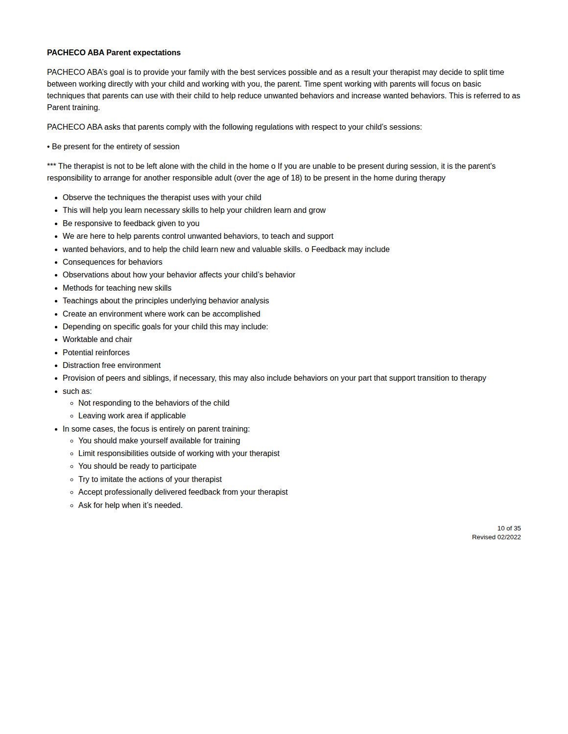PACHECO ABA Parent expectations
PACHECO ABA’s goal is to provide your family with the best services possible and as a result your therapist may decide to split time between working directly with your child and working with you, the parent. Time spent working with parents will focus on basic techniques that parents can use with their child to help reduce unwanted behaviors and increase wanted behaviors. This is referred to as Parent training.
PACHECO ABA asks that parents comply with the following regulations with respect to your child’s sessions:
• Be present for the entirety of session
*** The therapist is not to be left alone with the child in the home o If you are unable to be present during session, it is the parent's responsibility to arrange for another responsible adult (over the age of 18) to be present in the home during therapy
Observe the techniques the therapist uses with your child
This will help you learn necessary skills to help your children learn and grow
Be responsive to feedback given to you
We are here to help parents control unwanted behaviors, to teach and support
wanted behaviors, and to help the child learn new and valuable skills. o Feedback may include
Consequences for behaviors
Observations about how your behavior affects your child’s behavior
Methods for teaching new skills
Teachings about the principles underlying behavior analysis
Create an environment where work can be accomplished
Depending on specific goals for your child this may include:
Worktable and chair
Potential reinforces
Distraction free environment
Provision of peers and siblings, if necessary, this may also include behaviors on your part that support transition to therapy
such as:
Not responding to the behaviors of the child
Leaving work area if applicable
In some cases, the focus is entirely on parent training:
You should make yourself available for training
Limit responsibilities outside of working with your therapist
You should be ready to participate
Try to imitate the actions of your therapist
Accept professionally delivered feedback from your therapist
Ask for help when it’s needed.
10 of 35
Revised 02/2022